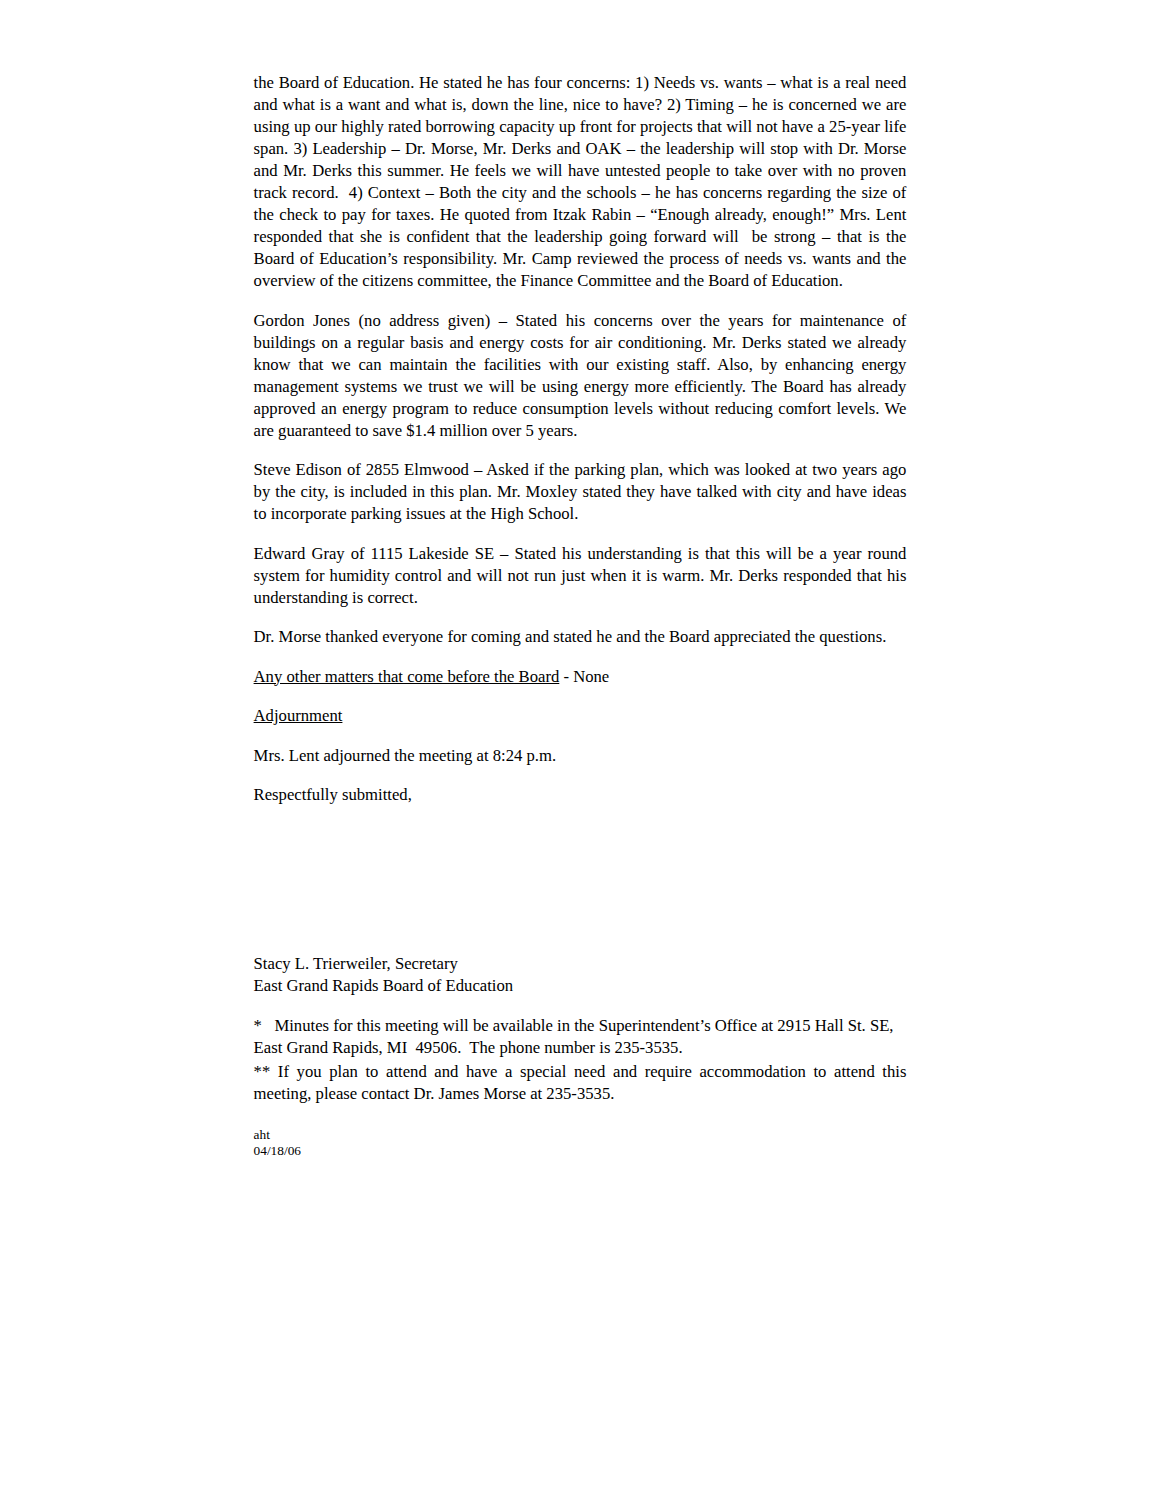the Board of Education. He stated he has four concerns: 1) Needs vs. wants – what is a real need and what is a want and what is, down the line, nice to have? 2) Timing – he is concerned we are using up our highly rated borrowing capacity up front for projects that will not have a 25-year life span. 3) Leadership – Dr. Morse, Mr. Derks and OAK – the leadership will stop with Dr. Morse and Mr. Derks this summer. He feels we will have untested people to take over with no proven track record. 4) Context – Both the city and the schools – he has concerns regarding the size of the check to pay for taxes. He quoted from Itzak Rabin – “Enough already, enough!” Mrs. Lent responded that she is confident that the leadership going forward will be strong – that is the Board of Education’s responsibility. Mr. Camp reviewed the process of needs vs. wants and the overview of the citizens committee, the Finance Committee and the Board of Education.
Gordon Jones (no address given) – Stated his concerns over the years for maintenance of buildings on a regular basis and energy costs for air conditioning. Mr. Derks stated we already know that we can maintain the facilities with our existing staff. Also, by enhancing energy management systems we trust we will be using energy more efficiently. The Board has already approved an energy program to reduce consumption levels without reducing comfort levels. We are guaranteed to save $1.4 million over 5 years.
Steve Edison of 2855 Elmwood – Asked if the parking plan, which was looked at two years ago by the city, is included in this plan. Mr. Moxley stated they have talked with city and have ideas to incorporate parking issues at the High School.
Edward Gray of 1115 Lakeside SE – Stated his understanding is that this will be a year round system for humidity control and will not run just when it is warm. Mr. Derks responded that his understanding is correct.
Dr. Morse thanked everyone for coming and stated he and the Board appreciated the questions.
Any other matters that come before the Board - None
Adjournment
Mrs. Lent adjourned the meeting at 8:24 p.m.
Respectfully submitted,
Stacy L. Trierweiler, Secretary
East Grand Rapids Board of Education
* Minutes for this meeting will be available in the Superintendent’s Office at 2915 Hall St. SE,
East Grand Rapids, MI 49506. The phone number is 235-3535.
** If you plan to attend and have a special need and require accommodation to attend this meeting, please contact Dr. James Morse at 235-3535.
aht
04/18/06